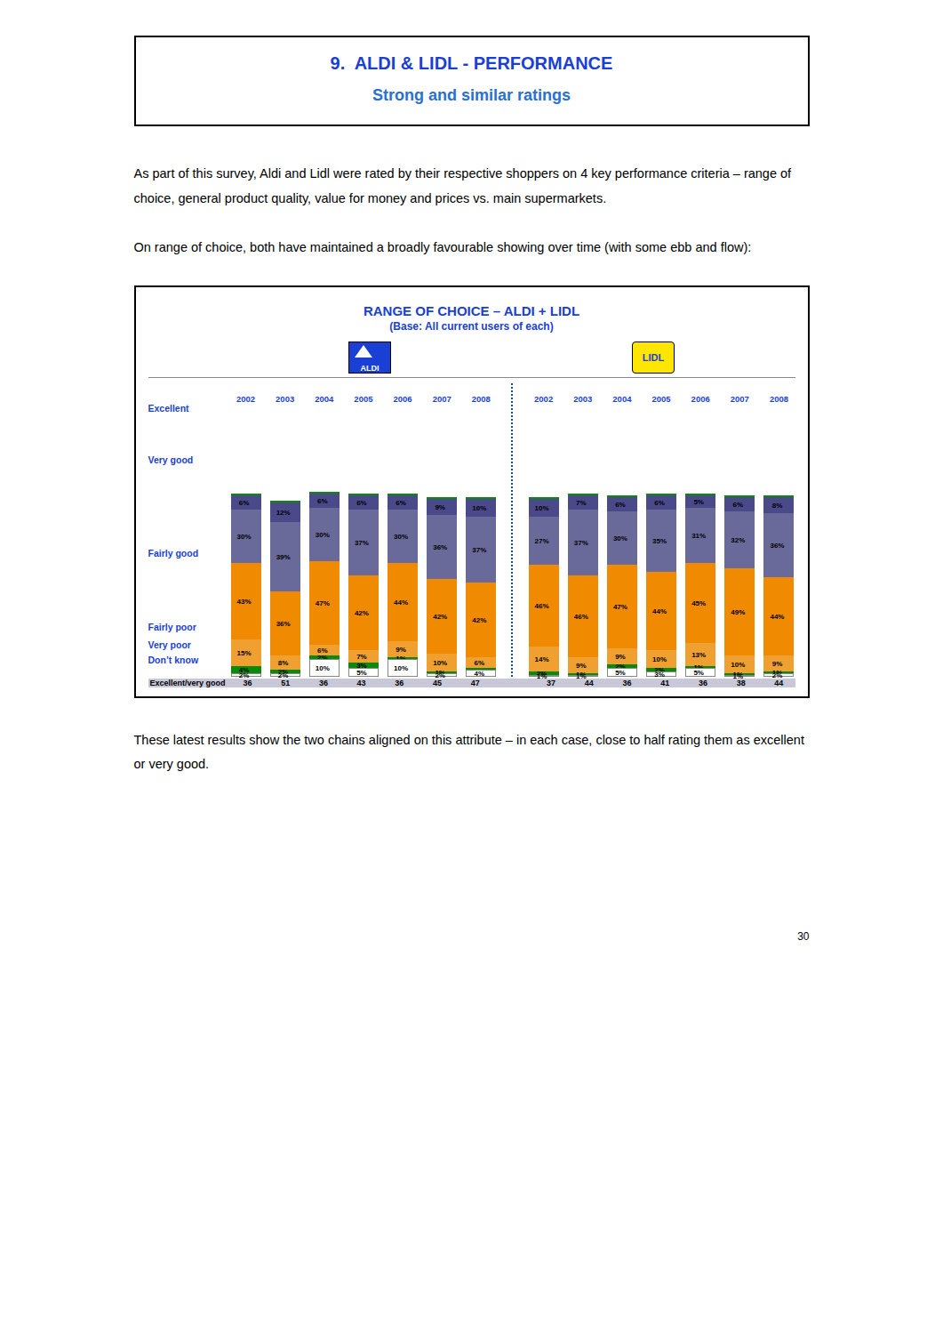9. ALDI & LIDL - PERFORMANCE
Strong and similar ratings
As part of this survey, Aldi and Lidl were rated by their respective shoppers on 4 key performance criteria – range of choice, general product quality, value for money and prices vs. main supermarkets.
On range of choice, both have maintained a broadly favourable showing over time (with some ebb and flow):
RANGE OF CHOICE – ALDI + LIDL
(Base: All current users of each)
ALDI
LIDL
Excellent Very good Fairly good Fairly poor Very poor Don’t know
2002
6%
30%
43%
15%
4%
2%
2003
12%
39%
36%
8%
2%
2%
2004
6%
30%
47%
6%
2%
10%
2005
6%
37%
42%
7%
3%
5%
2006
6%
30%
44%
9%
1%
10%
2007
9%
36%
42%
10%
1%
2%
2008
10%
37%
42%
6%
-
4%
2002
10%
27%
46%
14%
2%
1%
2003
7%
37%
46%
9%
1%
1%
2004
6%
30%
47%
9%
2%
5%
2005
6%
35%
44%
10%
2%
3%
2006
5%
31%
45%
13%
1%
5%
2007
6%
32%
49%
10%
1%
1%
2008
8%
36%
44%
9%
1%
2%
Excellent/very good
36 51 36 43 36 45 47 37 44 36 41 36 38 44
These latest results show the two chains aligned on this attribute – in each case, close to half rating them as excellent or very good.
30